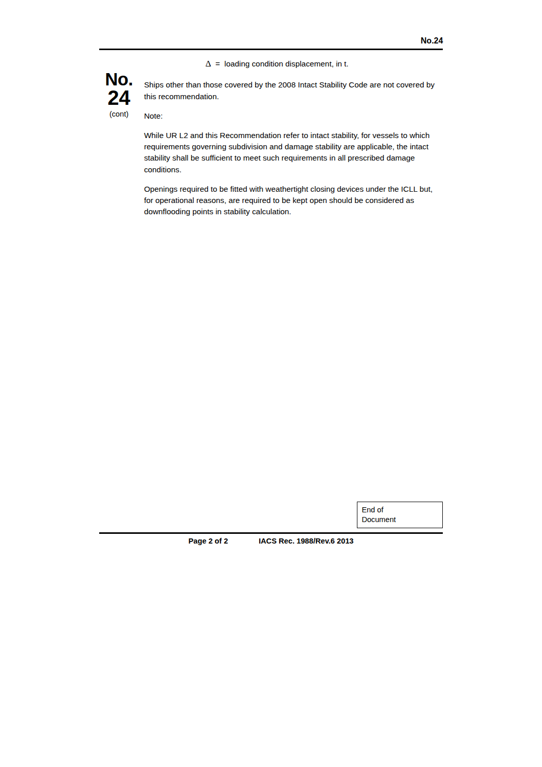No.24
No.
24
(cont)
Δ = loading condition displacement, in t.
Ships other than those covered by the 2008 Intact Stability Code are not covered by this recommendation.
Note:
While UR L2 and this Recommendation refer to intact stability, for vessels to which requirements governing subdivision and damage stability are applicable, the intact stability shall be sufficient to meet such requirements in all prescribed damage conditions.
Openings required to be fitted with weathertight closing devices under the ICLL but, for operational reasons, are required to be kept open should be considered as downflooding points in stability calculation.
End of
Document
Page 2 of 2 IACS Rec. 1988/Rev.6 2013